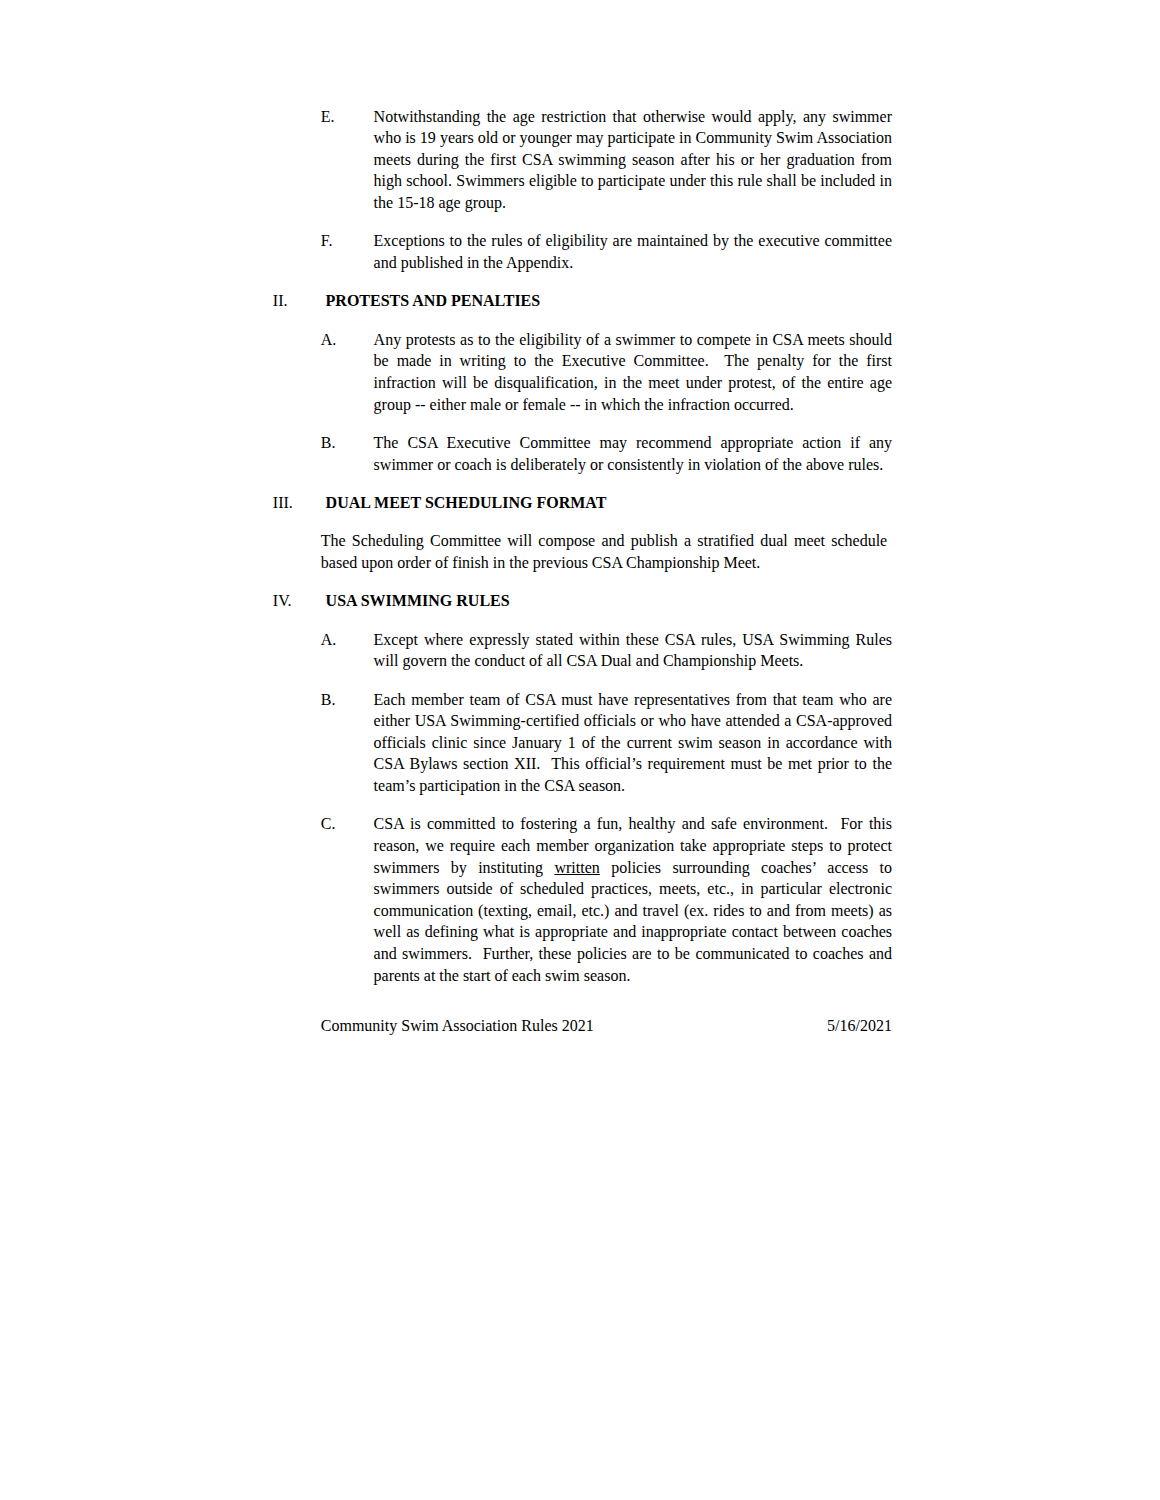E.
Notwithstanding the age restriction that otherwise would apply, any swimmer who is 19 years old or younger may participate in Community Swim Association meets during the first CSA swimming season after his or her graduation from high school. Swimmers eligible to participate under this rule shall be included in the 15-18 age group.
F.
Exceptions to the rules of eligibility are maintained by the executive committee and published in the Appendix.
II.
PROTESTS AND PENALTIES
A.
Any protests as to the eligibility of a swimmer to compete in CSA meets should be made in writing to the Executive Committee. The penalty for the first infraction will be disqualification, in the meet under protest, of the entire age group -- either male or female -- in which the infraction occurred.
B.
The CSA Executive Committee may recommend appropriate action if any swimmer or coach is deliberately or consistently in violation of the above rules.
III.
DUAL MEET SCHEDULING FORMAT
The Scheduling Committee will compose and publish a stratified dual meet schedule based upon order of finish in the previous CSA Championship Meet.
IV.
USA SWIMMING RULES
A.
Except where expressly stated within these CSA rules, USA Swimming Rules will govern the conduct of all CSA Dual and Championship Meets.
B.
Each member team of CSA must have representatives from that team who are either USA Swimming-certified officials or who have attended a CSA-approved officials clinic since January 1 of the current swim season in accordance with CSA Bylaws section XII. This official’s requirement must be met prior to the team’s participation in the CSA season.
C.
CSA is committed to fostering a fun, healthy and safe environment. For this reason, we require each member organization take appropriate steps to protect swimmers by instituting written policies surrounding coaches’ access to swimmers outside of scheduled practices, meets, etc., in particular electronic communication (texting, email, etc.) and travel (ex. rides to and from meets) as well as defining what is appropriate and inappropriate contact between coaches and swimmers. Further, these policies are to be communicated to coaches and parents at the start of each swim season.
Community Swim Association Rules 2021
5/16/2021